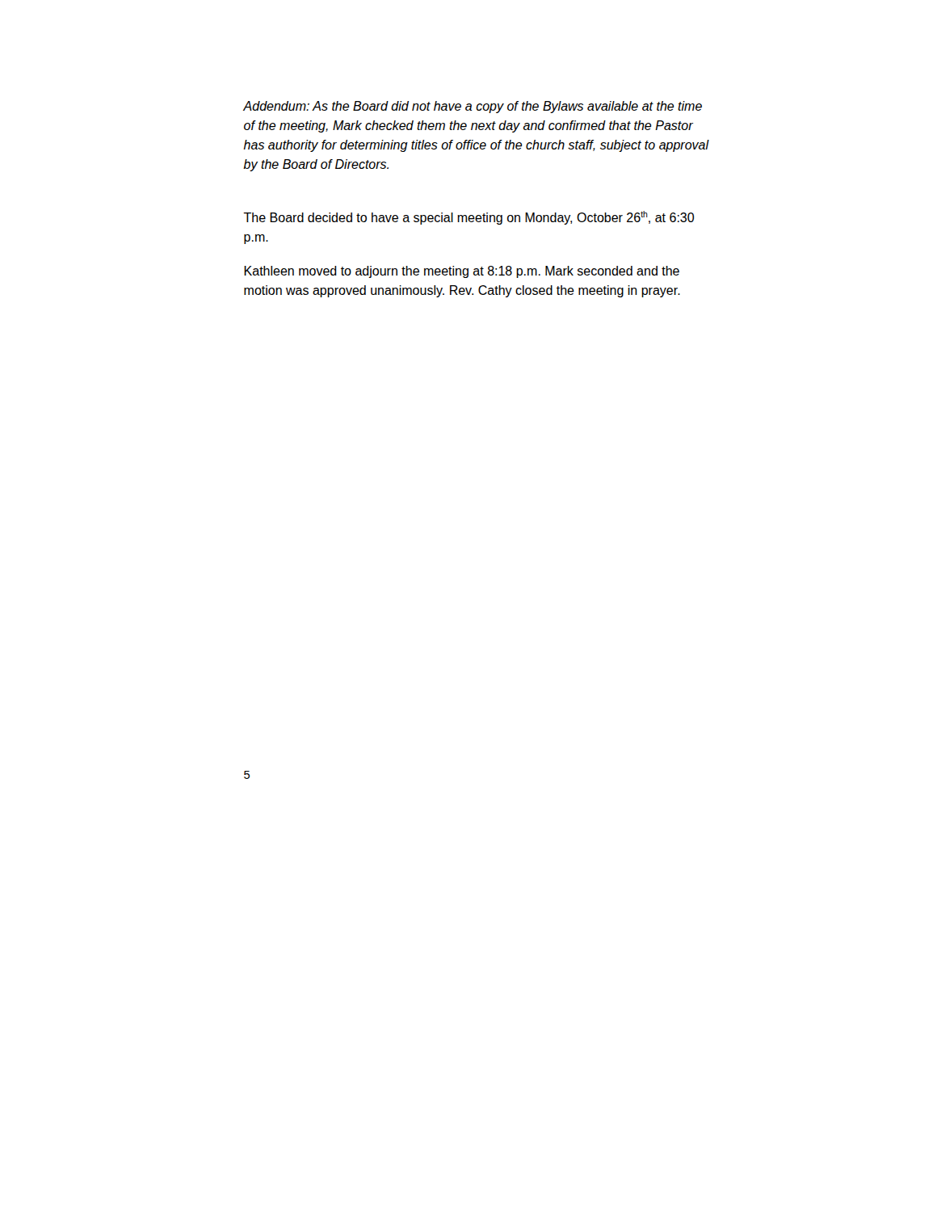Addendum: As the Board did not have a copy of the Bylaws available at the time of the meeting, Mark checked them the next day and confirmed that the Pastor has authority for determining titles of office of the church staff, subject to approval by the Board of Directors.
The Board decided to have a special meeting on Monday, October 26th, at 6:30 p.m.
Kathleen moved to adjourn the meeting at 8:18 p.m. Mark seconded and the motion was approved unanimously. Rev. Cathy closed the meeting in prayer.
5